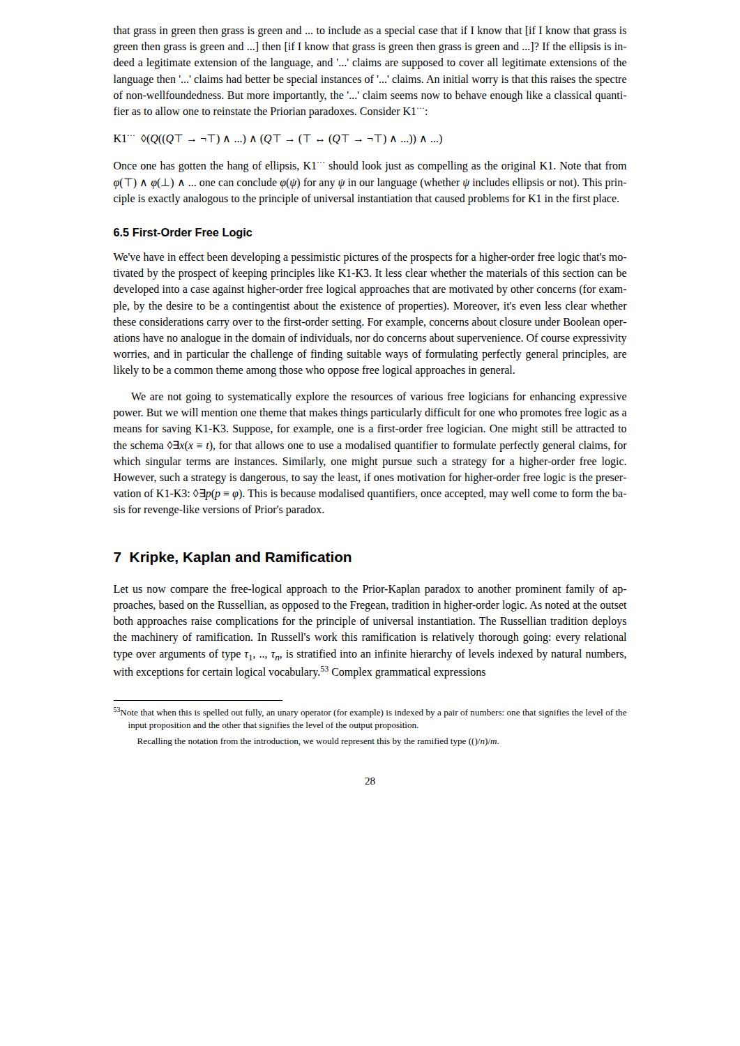that grass in green then grass is green and ... to include as a special case that if I know that [if I know that grass is green then grass is green and ...] then [if I know that grass is green then grass is green and ...]? If the ellipsis is indeed a legitimate extension of the language, and '...' claims are supposed to cover all legitimate extensions of the language then '...' claims had better be special instances of '...' claims. An initial worry is that this raises the spectre of non-wellfoundedness. But more importantly, the '...' claim seems now to behave enough like a classical quantifier as to allow one to reinstate the Priorian paradoxes. Consider K1···:
K1··· ◊(Q((Q⊤ → ¬⊤) ∧ ...) ∧ (Q⊤ → (⊤ ↔ (Q⊤ → ¬⊤) ∧ ...)) ∧ ...)
Once one has gotten the hang of ellipsis, K1··· should look just as compelling as the original K1. Note that from φ(⊤) ∧ φ(⊥) ∧ ... one can conclude φ(ψ) for any ψ in our language (whether ψ includes ellipsis or not). This principle is exactly analogous to the principle of universal instantiation that caused problems for K1 in the first place.
6.5 First-Order Free Logic
We've have in effect been developing a pessimistic pictures of the prospects for a higher-order free logic that's motivated by the prospect of keeping principles like K1-K3. It less clear whether the materials of this section can be developed into a case against higher-order free logical approaches that are motivated by other concerns (for example, by the desire to be a contingentist about the existence of properties). Moreover, it's even less clear whether these considerations carry over to the first-order setting. For example, concerns about closure under Boolean operations have no analogue in the domain of individuals, nor do concerns about supervenience. Of course expressivity worries, and in particular the challenge of finding suitable ways of formulating perfectly general principles, are likely to be a common theme among those who oppose free logical approaches in general.
We are not going to systematically explore the resources of various free logicians for enhancing expressive power. But we will mention one theme that makes things particularly difficult for one who promotes free logic as a means for saving K1-K3. Suppose, for example, one is a first-order free logician. One might still be attracted to the schema ◊∃x(x ≡ t), for that allows one to use a modalised quantifier to formulate perfectly general claims, for which singular terms are instances. Similarly, one might pursue such a strategy for a higher-order free logic. However, such a strategy is dangerous, to say the least, if ones motivation for higher-order free logic is the preservation of K1-K3: ◊∃p(p ≡ φ). This is because modalised quantifiers, once accepted, may well come to form the basis for revenge-like versions of Prior's paradox.
7 Kripke, Kaplan and Ramification
Let us now compare the free-logical approach to the Prior-Kaplan paradox to another prominent family of approaches, based on the Russellian, as opposed to the Fregean, tradition in higher-order logic. As noted at the outset both approaches raise complications for the principle of universal instantiation. The Russellian tradition deploys the machinery of ramification. In Russell's work this ramification is relatively thorough going: every relational type over arguments of type τ1, .., τn, is stratified into an infinite hierarchy of levels indexed by natural numbers, with exceptions for certain logical vocabulary.53 Complex grammatical expressions
53Note that when this is spelled out fully, an unary operator (for example) is indexed by a pair of numbers: one that signifies the level of the input proposition and the other that signifies the level of the output proposition.
Recalling the notation from the introduction, we would represent this by the ramified type (()/n)/m.
28